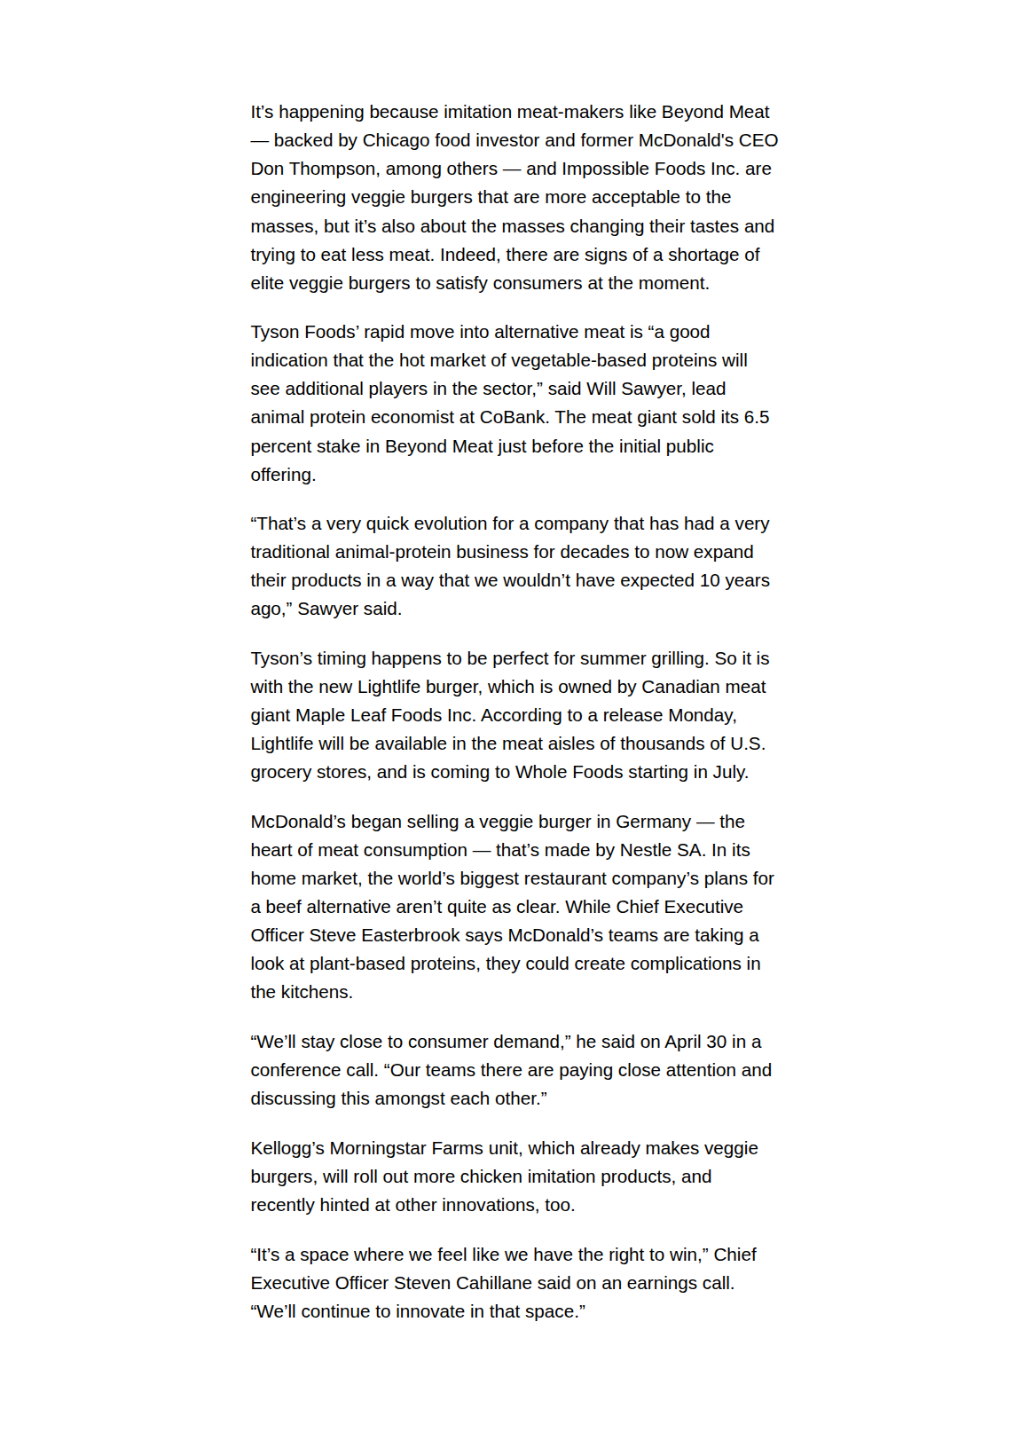It’s happening because imitation meat-makers like Beyond Meat — backed by Chicago food investor and former McDonald's CEO Don Thompson, among others — and Impossible Foods Inc. are engineering veggie burgers that are more acceptable to the masses, but it’s also about the masses changing their tastes and trying to eat less meat. Indeed, there are signs of a shortage of elite veggie burgers to satisfy consumers at the moment.
Tyson Foods’ rapid move into alternative meat is “a good indication that the hot market of vegetable-based proteins will see additional players in the sector,” said Will Sawyer, lead animal protein economist at CoBank. The meat giant sold its 6.5 percent stake in Beyond Meat just before the initial public offering.
“That’s a very quick evolution for a company that has had a very traditional animal-protein business for decades to now expand their products in a way that we wouldn’t have expected 10 years ago,” Sawyer said.
Tyson’s timing happens to be perfect for summer grilling. So it is with the new Lightlife burger, which is owned by Canadian meat giant Maple Leaf Foods Inc. According to a release Monday, Lightlife will be available in the meat aisles of thousands of U.S. grocery stores, and is coming to Whole Foods starting in July.
McDonald’s began selling a veggie burger in Germany — the heart of meat consumption — that’s made by Nestle SA. In its home market, the world’s biggest restaurant company’s plans for a beef alternative aren’t quite as clear. While Chief Executive Officer Steve Easterbrook says McDonald’s teams are taking a look at plant-based proteins, they could create complications in the kitchens.
“We’ll stay close to consumer demand,” he said on April 30 in a conference call. “Our teams there are paying close attention and discussing this amongst each other.”
Kellogg’s Morningstar Farms unit, which already makes veggie burgers, will roll out more chicken imitation products, and recently hinted at other innovations, too.
“It’s a space where we feel like we have the right to win,” Chief Executive Officer Steven Cahillane said on an earnings call. “We’ll continue to innovate in that space.”